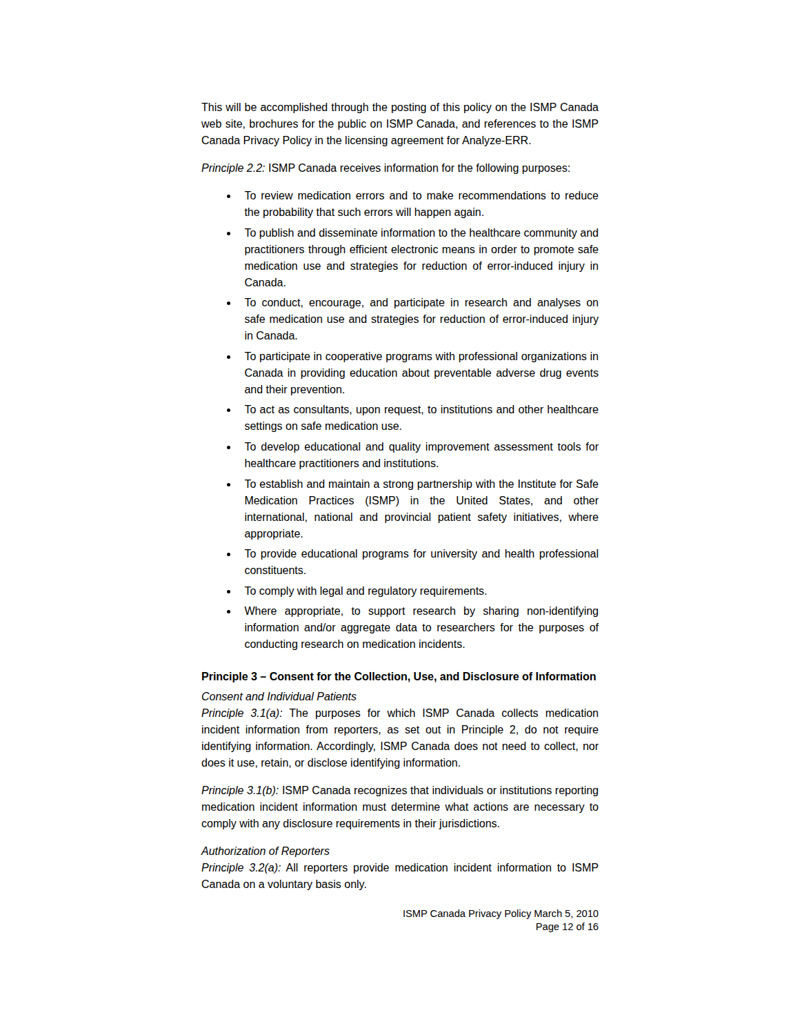This will be accomplished through the posting of this policy on the ISMP Canada web site, brochures for the public on ISMP Canada, and references to the ISMP Canada Privacy Policy in the licensing agreement for Analyze-ERR.
Principle 2.2: ISMP Canada receives information for the following purposes:
To review medication errors and to make recommendations to reduce the probability that such errors will happen again.
To publish and disseminate information to the healthcare community and practitioners through efficient electronic means in order to promote safe medication use and strategies for reduction of error-induced injury in Canada.
To conduct, encourage, and participate in research and analyses on safe medication use and strategies for reduction of error-induced injury in Canada.
To participate in cooperative programs with professional organizations in Canada in providing education about preventable adverse drug events and their prevention.
To act as consultants, upon request, to institutions and other healthcare settings on safe medication use.
To develop educational and quality improvement assessment tools for healthcare practitioners and institutions.
To establish and maintain a strong partnership with the Institute for Safe Medication Practices (ISMP) in the United States, and other international, national and provincial patient safety initiatives, where appropriate.
To provide educational programs for university and health professional constituents.
To comply with legal and regulatory requirements.
Where appropriate, to support research by sharing non-identifying information and/or aggregate data to researchers for the purposes of conducting research on medication incidents.
Principle 3 – Consent for the Collection, Use, and Disclosure of Information
Consent and Individual Patients
Principle 3.1(a): The purposes for which ISMP Canada collects medication incident information from reporters, as set out in Principle 2, do not require identifying information. Accordingly, ISMP Canada does not need to collect, nor does it use, retain, or disclose identifying information.
Principle 3.1(b): ISMP Canada recognizes that individuals or institutions reporting medication incident information must determine what actions are necessary to comply with any disclosure requirements in their jurisdictions.
Authorization of Reporters
Principle 3.2(a): All reporters provide medication incident information to ISMP Canada on a voluntary basis only.
ISMP Canada Privacy Policy March 5, 2010
Page 12 of 16